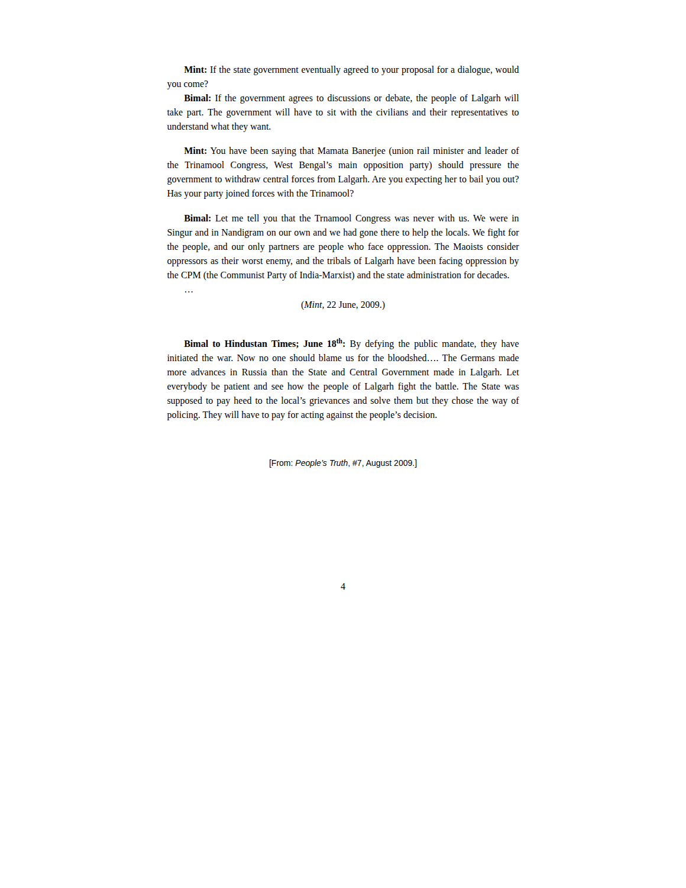Mint: If the state government eventually agreed to your proposal for a dialogue, would you come?
Bimal: If the government agrees to discussions or debate, the people of Lalgarh will take part. The government will have to sit with the civilians and their representatives to understand what they want.
Mint: You have been saying that Mamata Banerjee (union rail minister and leader of the Trinamool Congress, West Bengal’s main opposition party) should pressure the government to withdraw central forces from Lalgarh. Are you expecting her to bail you out? Has your party joined forces with the Trinamool?
Bimal: Let me tell you that the Trnamool Congress was never with us. We were in Singur and in Nandigram on our own and we had gone there to help the locals. We fight for the people, and our only partners are people who face oppression. The Maoists consider oppressors as their worst enemy, and the tribals of Lalgarh have been facing oppression by the CPM (the Communist Party of India-Marxist) and the state administration for decades.
…
(Mint, 22 June, 2009.)
Bimal to Hindustan Times; June 18th: By defying the public mandate, they have initiated the war. Now no one should blame us for the bloodshed…. The Germans made more advances in Russia than the State and Central Government made in Lalgarh. Let everybody be patient and see how the people of Lalgarh fight the battle. The State was supposed to pay heed to the local’s grievances and solve them but they chose the way of policing. They will have to pay for acting against the people’s decision.
[From: People’s Truth, #7, August 2009.]
4